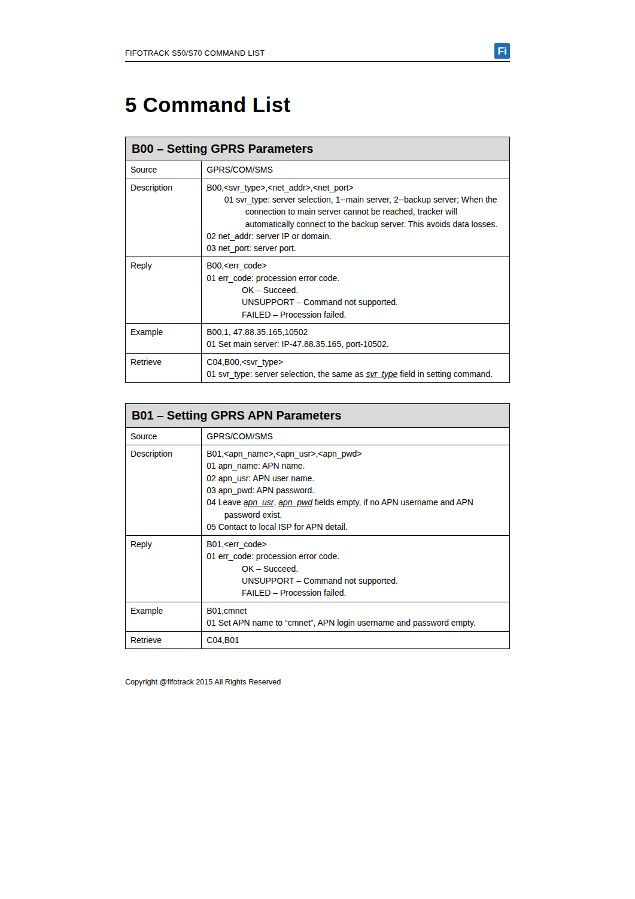FIFOTRACK S50/S70 COMMAND LIST
Fi
5 Command List
B00 – Setting GPRS Parameters
| Source | GPRS/COM/SMS |
| Description | B00,<svr_type>,<net_addr>,<net_port> 01 svr_type: server selection, 1--main server, 2--backup server; When the connection to main server cannot be reached, tracker will automatically connect to the backup server. This avoids data losses. 02 net_addr: server IP or domain. 03 net_port: server port. |
| Reply | B00,<err_code> 01 err_code: procession error code. OK – Succeed. UNSUPPORT – Command not supported. FAILED – Procession failed. |
| Example | B00,1, 47.88.35.165,10502 01 Set main server: IP-47.88.35.165, port-10502. |
| Retrieve | C04,B00,<svr_type> 01 svr_type: server selection, the same as svr_type field in setting command. |
B01 – Setting GPRS APN Parameters
| Source | GPRS/COM/SMS |
| Description | B01,<apn_name>,<apn_usr>,<apn_pwd> 01 apn_name: APN name. 02 apn_usr: APN user name. 03 apn_pwd: APN password. 04 Leave apn_usr , apn_pwd fields empty, if no APN username and APN password exist. 05 Contact to local ISP for APN detail. |
| Reply | B01,<err_code> 01 err_code: procession error code. OK – Succeed. UNSUPPORT – Command not supported. FAILED – Procession failed. |
| Example | B01,cmnet 01 Set APN name to “cmnet”, APN login username and password empty. |
| Retrieve | C04,B01 |
Copyright @fifotrack 2015 All Rights Reserved